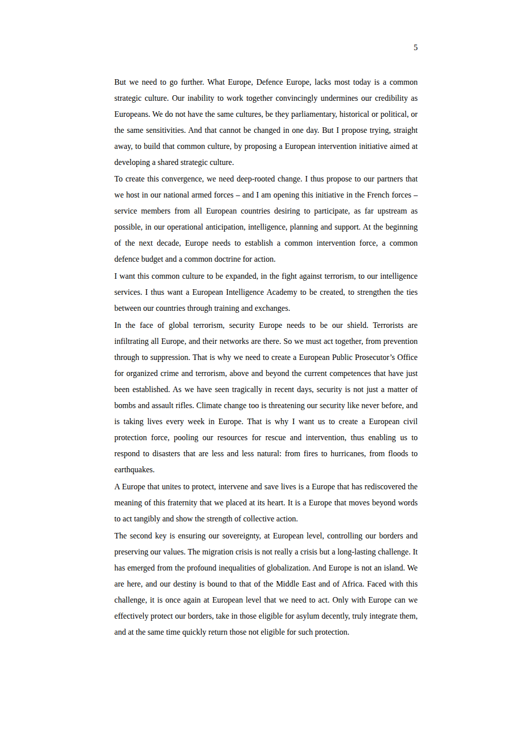5
But we need to go further. What Europe, Defence Europe, lacks most today is a common strategic culture. Our inability to work together convincingly undermines our credibility as Europeans. We do not have the same cultures, be they parliamentary, historical or political, or the same sensitivities. And that cannot be changed in one day. But I propose trying, straight away, to build that common culture, by proposing a European intervention initiative aimed at developing a shared strategic culture.
To create this convergence, we need deep-rooted change. I thus propose to our partners that we host in our national armed forces – and I am opening this initiative in the French forces – service members from all European countries desiring to participate, as far upstream as possible, in our operational anticipation, intelligence, planning and support. At the beginning of the next decade, Europe needs to establish a common intervention force, a common defence budget and a common doctrine for action.
I want this common culture to be expanded, in the fight against terrorism, to our intelligence services. I thus want a European Intelligence Academy to be created, to strengthen the ties between our countries through training and exchanges.
In the face of global terrorism, security Europe needs to be our shield. Terrorists are infiltrating all Europe, and their networks are there. So we must act together, from prevention through to suppression. That is why we need to create a European Public Prosecutor’s Office for organized crime and terrorism, above and beyond the current competences that have just been established. As we have seen tragically in recent days, security is not just a matter of bombs and assault rifles. Climate change too is threatening our security like never before, and is taking lives every week in Europe. That is why I want us to create a European civil protection force, pooling our resources for rescue and intervention, thus enabling us to respond to disasters that are less and less natural: from fires to hurricanes, from floods to earthquakes.
A Europe that unites to protect, intervene and save lives is a Europe that has rediscovered the meaning of this fraternity that we placed at its heart. It is a Europe that moves beyond words to act tangibly and show the strength of collective action.
The second key is ensuring our sovereignty, at European level, controlling our borders and preserving our values. The migration crisis is not really a crisis but a long-lasting challenge. It has emerged from the profound inequalities of globalization. And Europe is not an island. We are here, and our destiny is bound to that of the Middle East and of Africa. Faced with this challenge, it is once again at European level that we need to act. Only with Europe can we effectively protect our borders, take in those eligible for asylum decently, truly integrate them, and at the same time quickly return those not eligible for such protection.